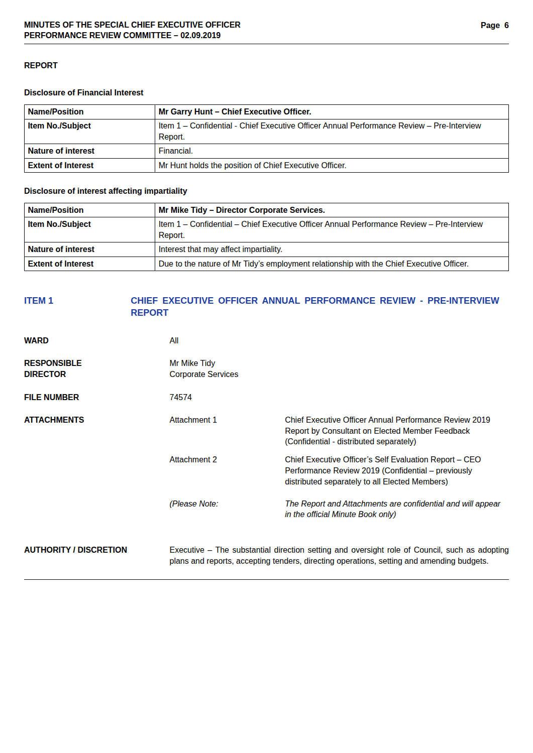MINUTES OF THE SPECIAL CHIEF EXECUTIVE OFFICER
PERFORMANCE REVIEW COMMITTEE – 02.09.2019
Page 6
REPORT
Disclosure of Financial Interest
| Name/Position | Mr Garry Hunt – Chief Executive Officer. |
| Item No./Subject | Item 1 – Confidential - Chief Executive Officer Annual Performance Review – Pre-Interview Report. |
| Nature of interest | Financial. |
| Extent of Interest | Mr Hunt holds the position of Chief Executive Officer. |
Disclosure of interest affecting impartiality
| Name/Position | Mr Mike Tidy – Director Corporate Services. |
| Item No./Subject | Item 1 – Confidential – Chief Executive Officer Annual Performance Review – Pre-Interview Report. |
| Nature of interest | Interest that may affect impartiality. |
| Extent of Interest | Due to the nature of Mr Tidy’s employment relationship with the Chief Executive Officer. |
ITEM 1 CHIEF EXECUTIVE OFFICER ANNUAL PERFORMANCE REVIEW - PRE-INTERVIEW REPORT
WARD
All
RESPONSIBLE
DIRECTOR
Mr Mike Tidy
Corporate Services
FILE NUMBER
74574
ATTACHMENTS
Attachment 1
Chief Executive Officer Annual Performance Review 2019 Report by Consultant on Elected Member Feedback (Confidential - distributed separately)
Attachment 2
Chief Executive Officer’s Self Evaluation Report – CEO Performance Review 2019 (Confidential – previously distributed separately to all Elected Members)
(Please Note:
The Report and Attachments are confidential and will appear in the official Minute Book only)
AUTHORITY / DISCRETION
Executive – The substantial direction setting and oversight role of Council, such as adopting plans and reports, accepting tenders, directing operations, setting and amending budgets.